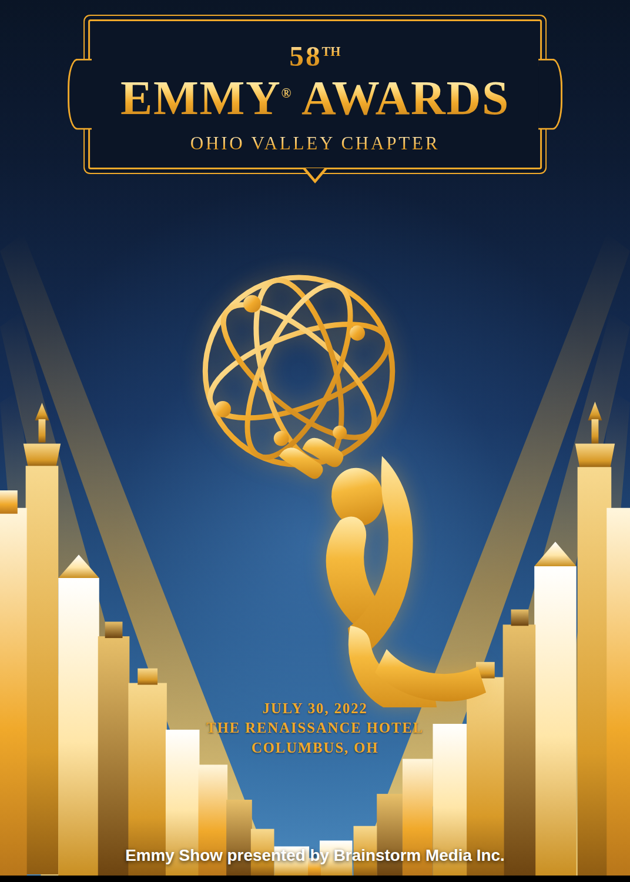58TH
Emmy® Awards
Ohio Valley Chapter
July 30, 2022
The Renaissance Hotel
Columbus, OH
Emmy Show presented by Brainstorm Media Inc.